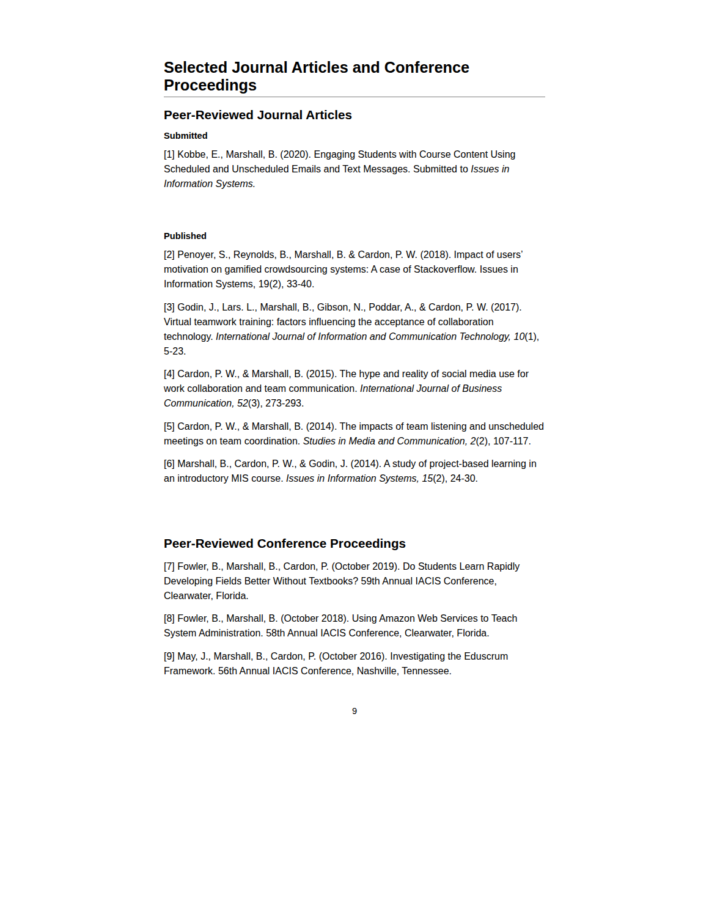Selected Journal Articles and Conference Proceedings
Peer-Reviewed Journal Articles
Submitted
[1] Kobbe, E., Marshall, B. (2020). Engaging Students with Course Content Using Scheduled and Unscheduled Emails and Text Messages. Submitted to Issues in Information Systems.
Published
[2] Penoyer, S., Reynolds, B., Marshall, B. & Cardon, P. W. (2018). Impact of users’ motivation on gamified crowdsourcing systems: A case of Stackoverflow. Issues in Information Systems, 19(2), 33-40.
[3] Godin, J., Lars. L., Marshall, B., Gibson, N., Poddar, A., & Cardon, P. W. (2017). Virtual teamwork training: factors influencing the acceptance of collaboration technology. International Journal of Information and Communication Technology, 10(1), 5-23.
[4] Cardon, P. W., & Marshall, B. (2015). The hype and reality of social media use for work collaboration and team communication. International Journal of Business Communication, 52(3), 273-293.
[5] Cardon, P. W., & Marshall, B. (2014). The impacts of team listening and unscheduled meetings on team coordination. Studies in Media and Communication, 2(2), 107-117.
[6] Marshall, B., Cardon, P. W., & Godin, J. (2014). A study of project-based learning in an introductory MIS course. Issues in Information Systems, 15(2), 24-30.
Peer-Reviewed Conference Proceedings
[7] Fowler, B., Marshall, B., Cardon, P. (October 2019). Do Students Learn Rapidly Developing Fields Better Without Textbooks? 59th Annual IACIS Conference, Clearwater, Florida.
[8] Fowler, B., Marshall, B. (October 2018). Using Amazon Web Services to Teach System Administration. 58th Annual IACIS Conference, Clearwater, Florida.
[9] May, J., Marshall, B., Cardon, P. (October 2016). Investigating the Eduscrum Framework. 56th Annual IACIS Conference, Nashville, Tennessee.
9